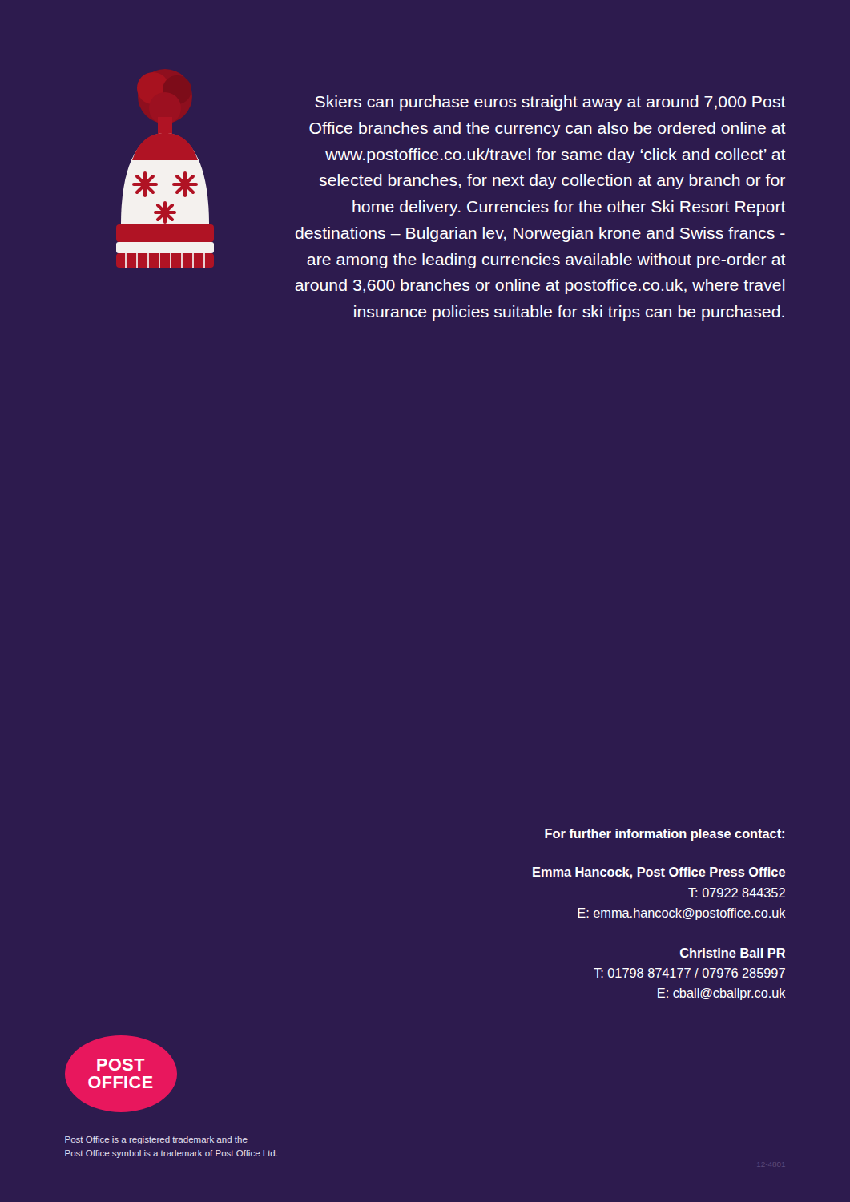Skiers can purchase euros straight away at around 7,000 Post Office branches and the currency can also be ordered online at www.postoffice.co.uk/travel for same day ‘click and collect’ at selected branches, for next day collection at any branch or for home delivery. Currencies for the other Ski Resort Report destinations – Bulgarian lev, Norwegian krone and Swiss francs - are among the leading currencies available without pre-order at around 3,600 branches or online at postoffice.co.uk, where travel insurance policies suitable for ski trips can be purchased.
For further information please contact:
Emma Hancock, Post Office Press Office
T: 07922 844352
E: emma.hancock@postoffice.co.uk
Christine Ball PR
T: 01798 874177 / 07976 285997
E: cball@cballpr.co.uk
POST OFFICE
Post Office is a registered trademark and the
Post Office symbol is a trademark of Post Office Ltd.
12-4801